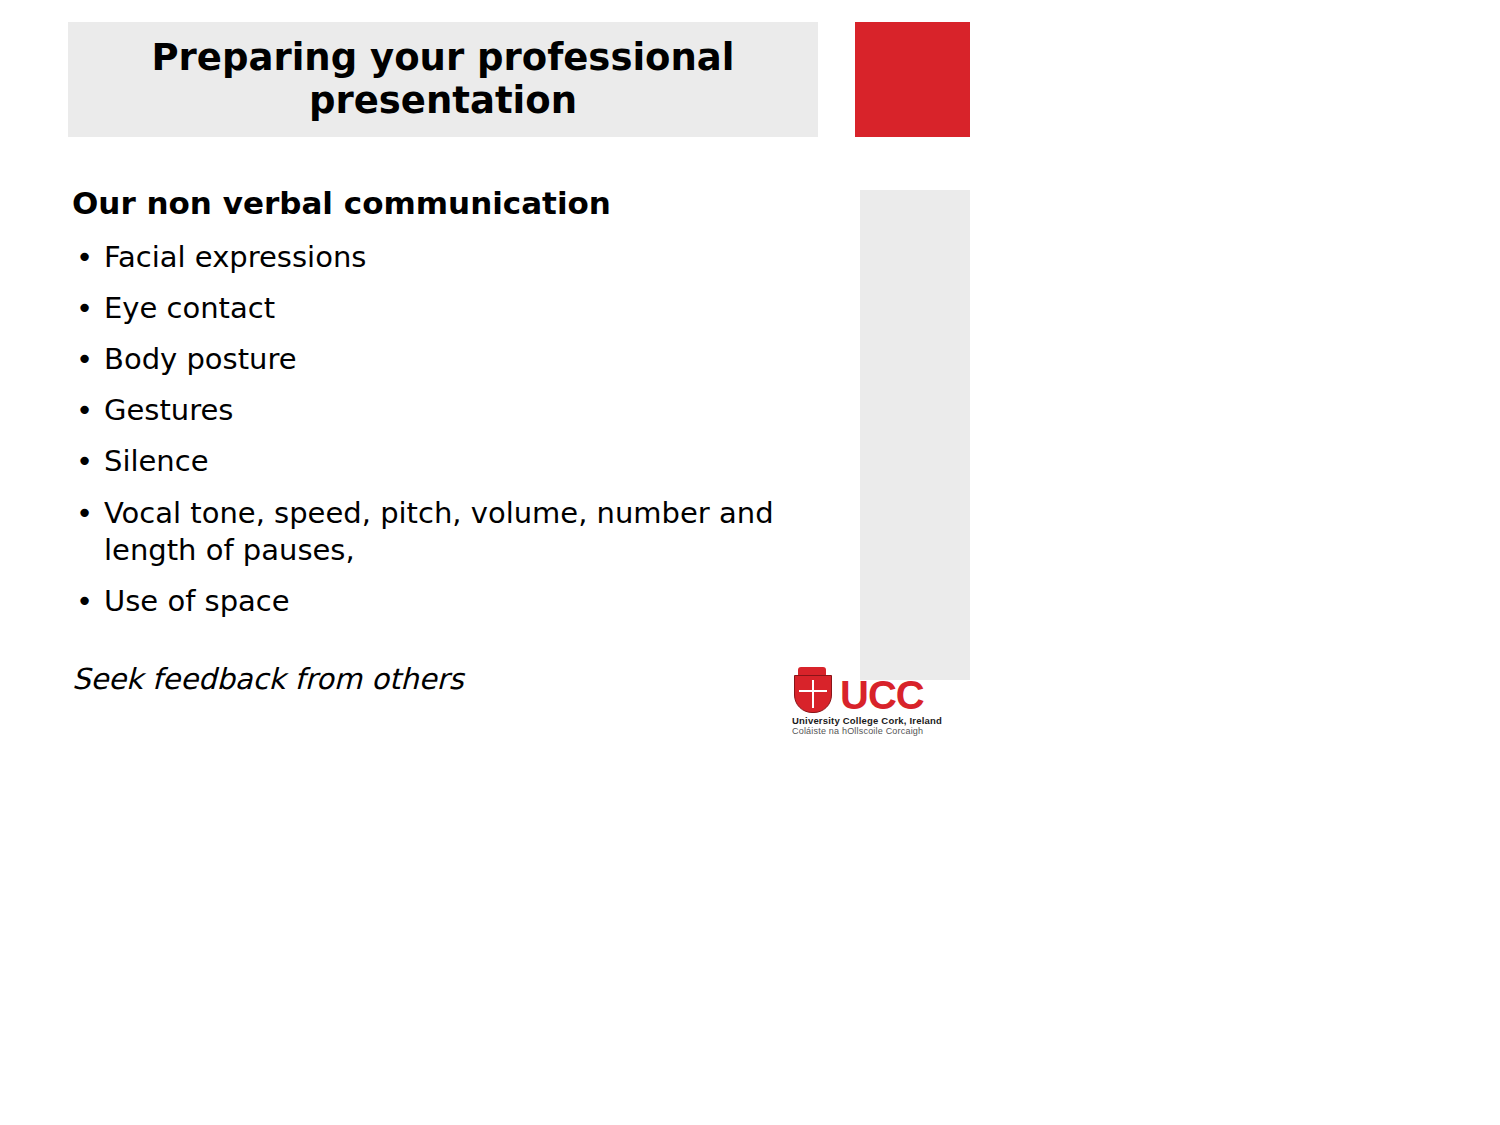Preparing your professional presentation
Our non verbal communication
Facial expressions
Eye contact
Body posture
Gestures
Silence
Vocal tone, speed, pitch, volume, number and length of pauses,
Use of space
Seek feedback from others
UCC
University College Cork, Ireland
Coláiste na hOllscoile Corcaigh